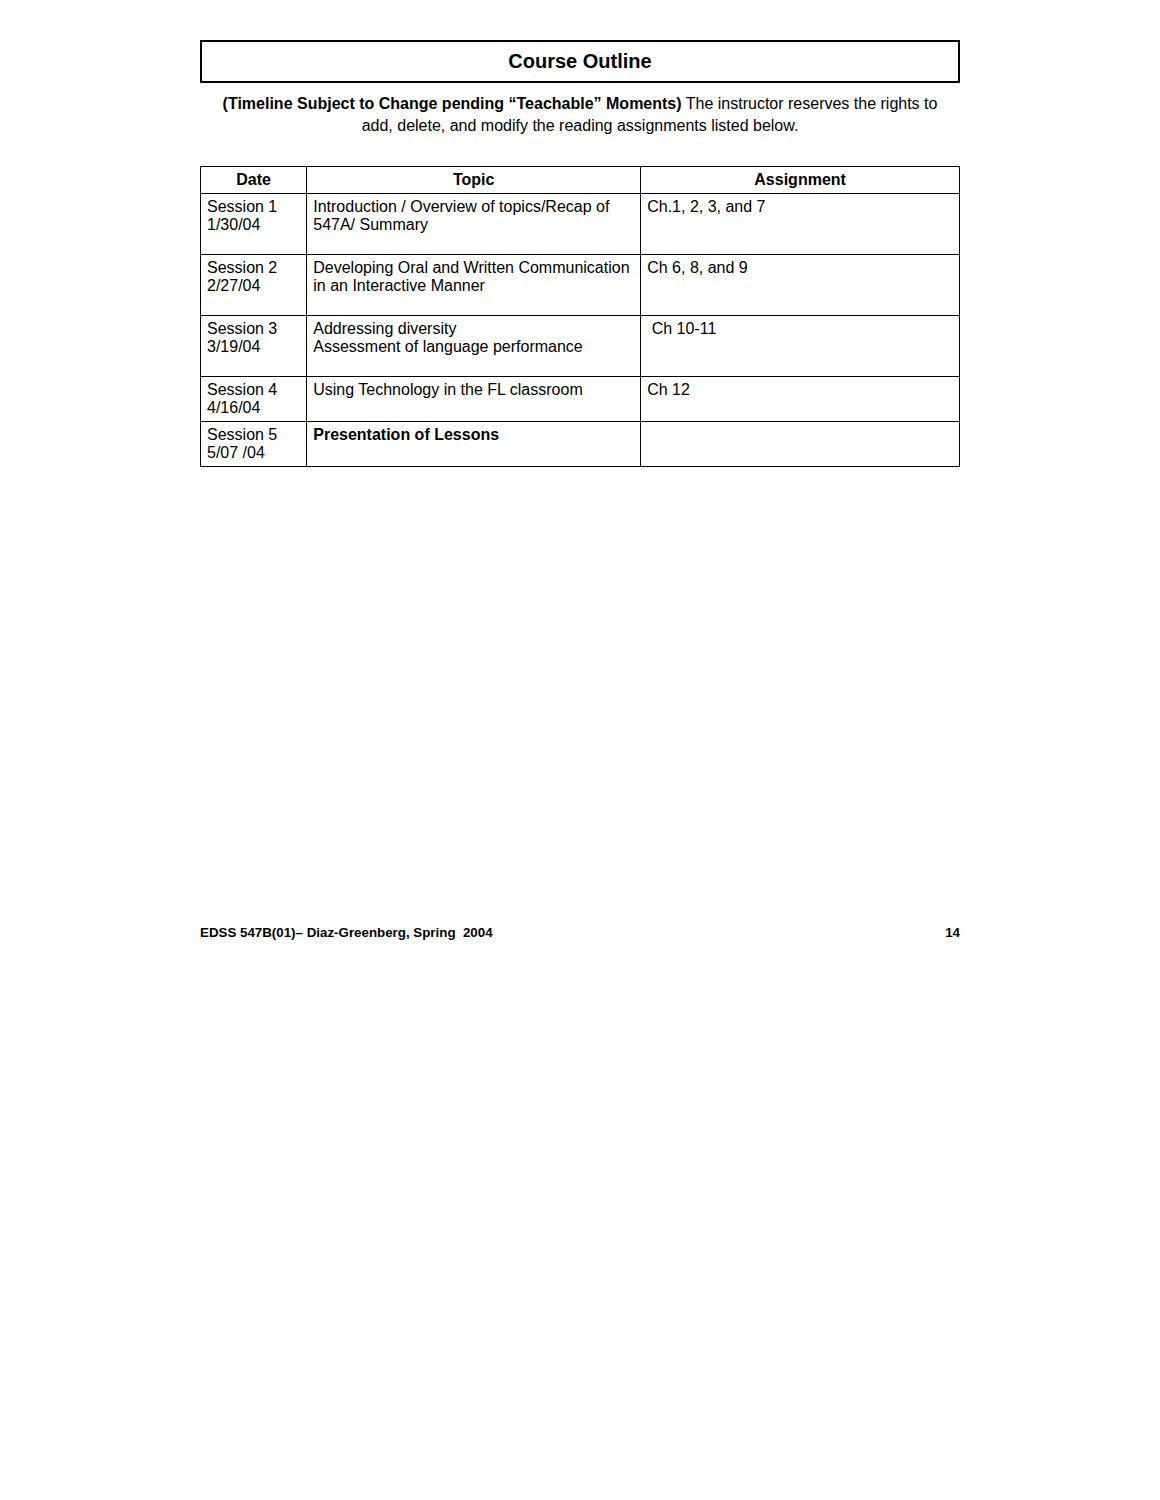Course Outline
(Timeline Subject to Change pending “Teachable” Moments) The instructor reserves the rights to add, delete, and modify the reading assignments listed below.
| Date | Topic | Assignment |
| --- | --- | --- |
| Session 1 1/30/04 | Introduction / Overview of topics/Recap of 547A/ Summary | Ch.1, 2, 3, and 7 |
| Session 2 2/27/04 | Developing Oral and Written Communication in an Interactive Manner | Ch 6, 8, and 9 |
| Session 3 3/19/04 | Addressing diversity Assessment of language performance | Ch 10-11 |
| Session 4 4/16/04 | Using Technology in the FL classroom | Ch 12 |
| Session 5 5/07 /04 | Presentation of Lessons | |
EDSS 547B(01)– Diaz-Greenberg, Spring 2004 14